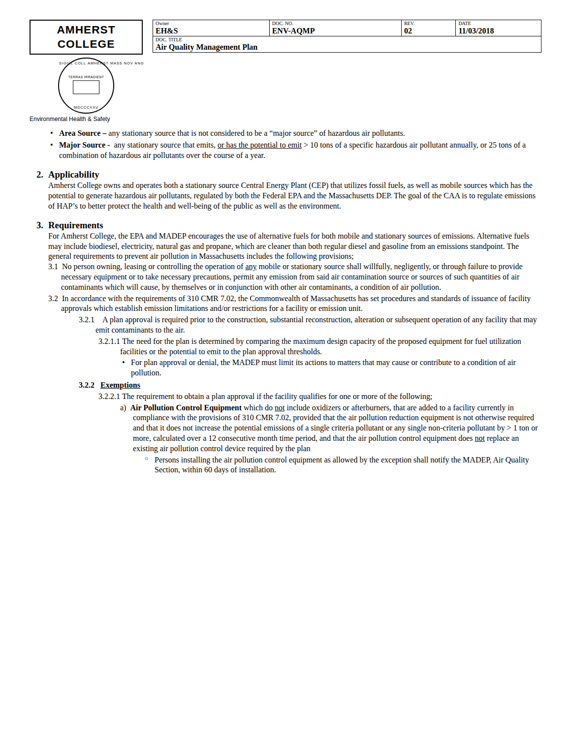AMHERST COLLEGE
SIGILL COLL AMHERST MASS NOV ANG
TERRAS IRRADIENT
MDCCCXXV
| Owner EH&S | DOC. NO. ENV-AQMP | REV. 02 | DATE 11/03/2018 |
| DOC. TITLE Air Quality Management Plan |
Environmental Health & Safety
Area Source – any stationary source that is not considered to be a “major source” of hazardous air pollutants.
Major Source - any stationary source that emits, or has the potential to emit > 10 tons of a specific hazardous air pollutant annually, or 25 tons of a combination of hazardous air pollutants over the course of a year.
2.
Applicability
Amherst College owns and operates both a stationary source Central Energy Plant (CEP) that utilizes fossil fuels, as well as mobile sources which has the potential to generate hazardous air pollutants, regulated by both the Federal EPA and the Massachusetts DEP. The goal of the CAA is to regulate emissions of HAP’s to better protect the health and well-being of the public as well as the environment.
3.
Requirements
For Amherst College, the EPA and MADEP encourages the use of alternative fuels for both mobile and stationary sources of emissions. Alternative fuels may include biodiesel, electricity, natural gas and propane, which are cleaner than both regular diesel and gasoline from an emissions standpoint. The general requirements to prevent air pollution in Massachusetts includes the following provisions;
3.1 No person owning, leasing or controlling the operation of any mobile or stationary source shall willfully, negligently, or through failure to provide necessary equipment or to take necessary precautions, permit any emission from said air contamination source or sources of such quantities of air contaminants which will cause, by themselves or in conjunction with other air contaminants, a condition of air pollution.
3.2 In accordance with the requirements of 310 CMR 7.02, the Commonwealth of Massachusetts has set procedures and standards of issuance of facility approvals which establish emission limitations and/or restrictions for a facility or emission unit.
3.2.1 A plan approval is required prior to the construction, substantial reconstruction, alteration or subsequent operation of any facility that may emit contaminants to the air.
3.2.1.1 The need for the plan is determined by comparing the maximum design capacity of the proposed equipment for fuel utilization facilities or the potential to emit to the plan approval thresholds.
For plan approval or denial, the MADEP must limit its actions to matters that may cause or contribute to a condition of air pollution.
3.2.2 Exemptions
3.2.2.1 The requirement to obtain a plan approval if the facility qualifies for one or more of the following;
a) Air Pollution Control Equipment which do not include oxidizers or afterburners, that are added to a facility currently in compliance with the provisions of 310 CMR 7.02, provided that the air pollution reduction equipment is not otherwise required and that it does not increase the potential emissions of a single criteria pollutant or any single non-criteria pollutant by > 1 ton or more, calculated over a 12 consecutive month time period, and that the air pollution control equipment does not replace an existing air pollution control device required by the plan
Persons installing the air pollution control equipment as allowed by the exception shall notify the MADEP, Air Quality Section, within 60 days of installation.